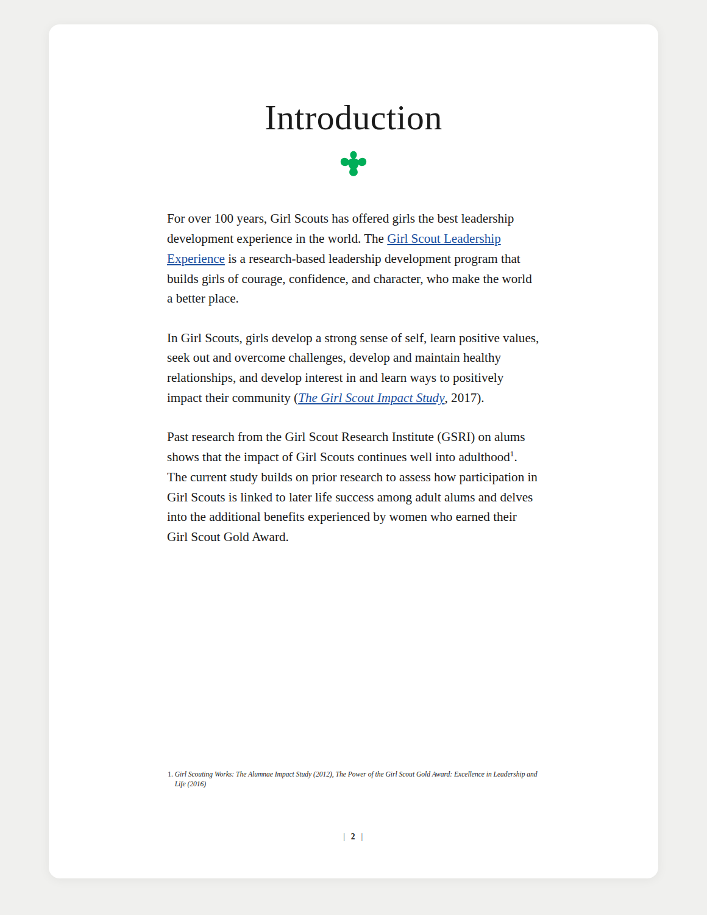Introduction
For over 100 years, Girl Scouts has offered girls the best leadership development experience in the world. The Girl Scout Leadership Experience is a research-based leadership development program that builds girls of courage, confidence, and character, who make the world a better place.
In Girl Scouts, girls develop a strong sense of self, learn positive values, seek out and overcome challenges, develop and maintain healthy relationships, and develop interest in and learn ways to positively impact their community (The Girl Scout Impact Study, 2017).
Past research from the Girl Scout Research Institute (GSRI) on alums shows that the impact of Girl Scouts continues well into adulthood1. The current study builds on prior research to assess how participation in Girl Scouts is linked to later life success among adult alums and delves into the additional benefits experienced by women who earned their Girl Scout Gold Award.
Girl Scouting Works: The Alumnae Impact Study (2012), The Power of the Girl Scout Gold Award: Excellence in Leadership and Life (2016)
|2|